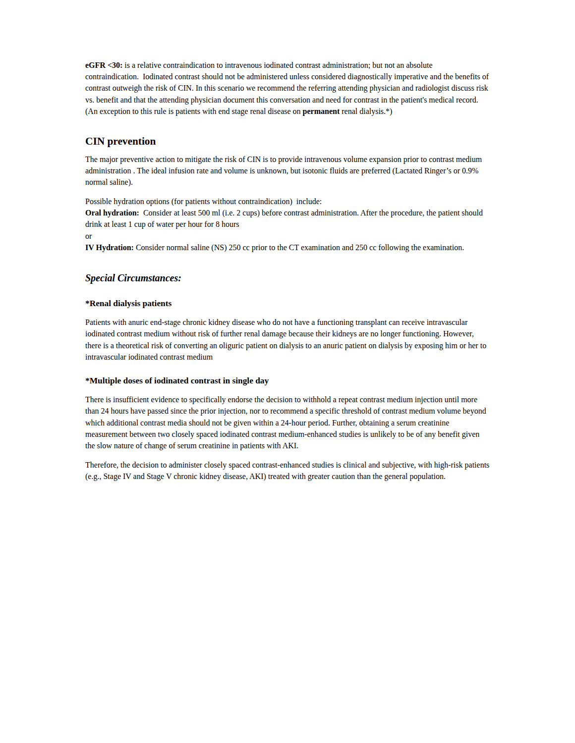eGFR <30: is a relative contraindication to intravenous iodinated contrast administration; but not an absolute contraindication. Iodinated contrast should not be administered unless considered diagnostically imperative and the benefits of contrast outweigh the risk of CIN. In this scenario we recommend the referring attending physician and radiologist discuss risk vs. benefit and that the attending physician document this conversation and need for contrast in the patient's medical record. (An exception to this rule is patients with end stage renal disease on permanent renal dialysis.*)
CIN prevention
The major preventive action to mitigate the risk of CIN is to provide intravenous volume expansion prior to contrast medium administration . The ideal infusion rate and volume is unknown, but isotonic fluids are preferred (Lactated Ringer’s or 0.9% normal saline).
Possible hydration options (for patients without contraindication) include:
Oral hydration: Consider at least 500 ml (i.e. 2 cups) before contrast administration. After the procedure, the patient should drink at least 1 cup of water per hour for 8 hours
or
IV Hydration: Consider normal saline (NS) 250 cc prior to the CT examination and 250 cc following the examination.
Special Circumstances:
*Renal dialysis patients
Patients with anuric end-stage chronic kidney disease who do not have a functioning transplant can receive intravascular iodinated contrast medium without risk of further renal damage because their kidneys are no longer functioning. However, there is a theoretical risk of converting an oliguric patient on dialysis to an anuric patient on dialysis by exposing him or her to intravascular iodinated contrast medium
*Multiple doses of iodinated contrast in single day
There is insufficient evidence to specifically endorse the decision to withhold a repeat contrast medium injection until more than 24 hours have passed since the prior injection, nor to recommend a specific threshold of contrast medium volume beyond which additional contrast media should not be given within a 24-hour period. Further, obtaining a serum creatinine measurement between two closely spaced iodinated contrast medium-enhanced studies is unlikely to be of any benefit given the slow nature of change of serum creatinine in patients with AKI.
Therefore, the decision to administer closely spaced contrast-enhanced studies is clinical and subjective, with high-risk patients (e.g., Stage IV and Stage V chronic kidney disease, AKI) treated with greater caution than the general population.